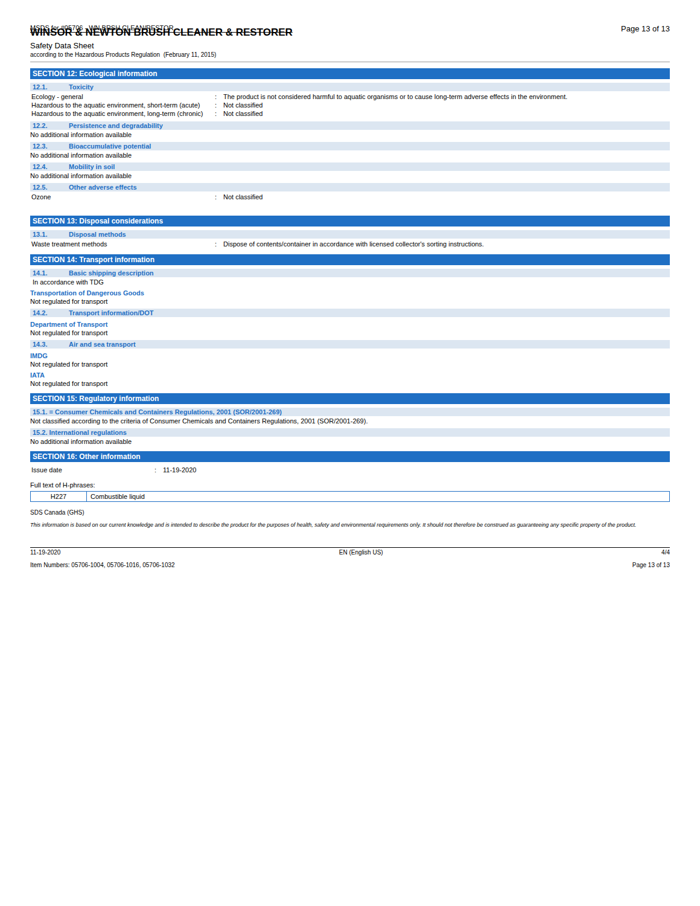Page 13 of 13
MSDS for #05706 - WN BRSH CLEAN/RESTOR
WINSOR & NEWTON BRUSH CLEANER & RESTORER
Safety Data Sheet
according to the Hazardous Products Regulation (February 11, 2015)
SECTION 12: Ecological information
12.1. Toxicity
| Ecology - general | : | The product is not considered harmful to aquatic organisms or to cause long-term adverse effects in the environment. |
| Hazardous to the aquatic environment, short-term (acute) | : | Not classified |
| Hazardous to the aquatic environment, long-term (chronic) | : | Not classified |
12.2. Persistence and degradability
No additional information available
12.3. Bioaccumulative potential
No additional information available
12.4. Mobility in soil
No additional information available
12.5. Other adverse effects
| Ozone | : | Not classified |
SECTION 13: Disposal considerations
13.1. Disposal methods
| Waste treatment methods | : | Dispose of contents/container in accordance with licensed collector's sorting instructions. |
SECTION 14: Transport information
14.1. Basic shipping description
In accordance with TDG
Transportation of Dangerous Goods
Not regulated for transport
14.2. Transport information/DOT
Department of Transport
Not regulated for transport
14.3. Air and sea transport
IMDG
Not regulated for transport
IATA
Not regulated for transport
SECTION 15: Regulatory information
15.1. = Consumer Chemicals and Containers Regulations, 2001 (SOR/2001-269)
Not classified according to the criteria of Consumer Chemicals and Containers Regulations, 2001 (SOR/2001-269).
15.2. International regulations
No additional information available
SECTION 16: Other information
| Issue date | : | 11-19-2020 |
Full text of H-phrases:
| H227 | Combustible liquid |
SDS Canada (GHS)
This information is based on our current knowledge and is intended to describe the product for the purposes of health, safety and environmental requirements only. It should not therefore be construed as guaranteeing any specific property of the product.
11-19-2020 4/4
EN (English US)
Item Numbers: 05706-1004, 05706-1016, 05706-1032 Page 13 of 13